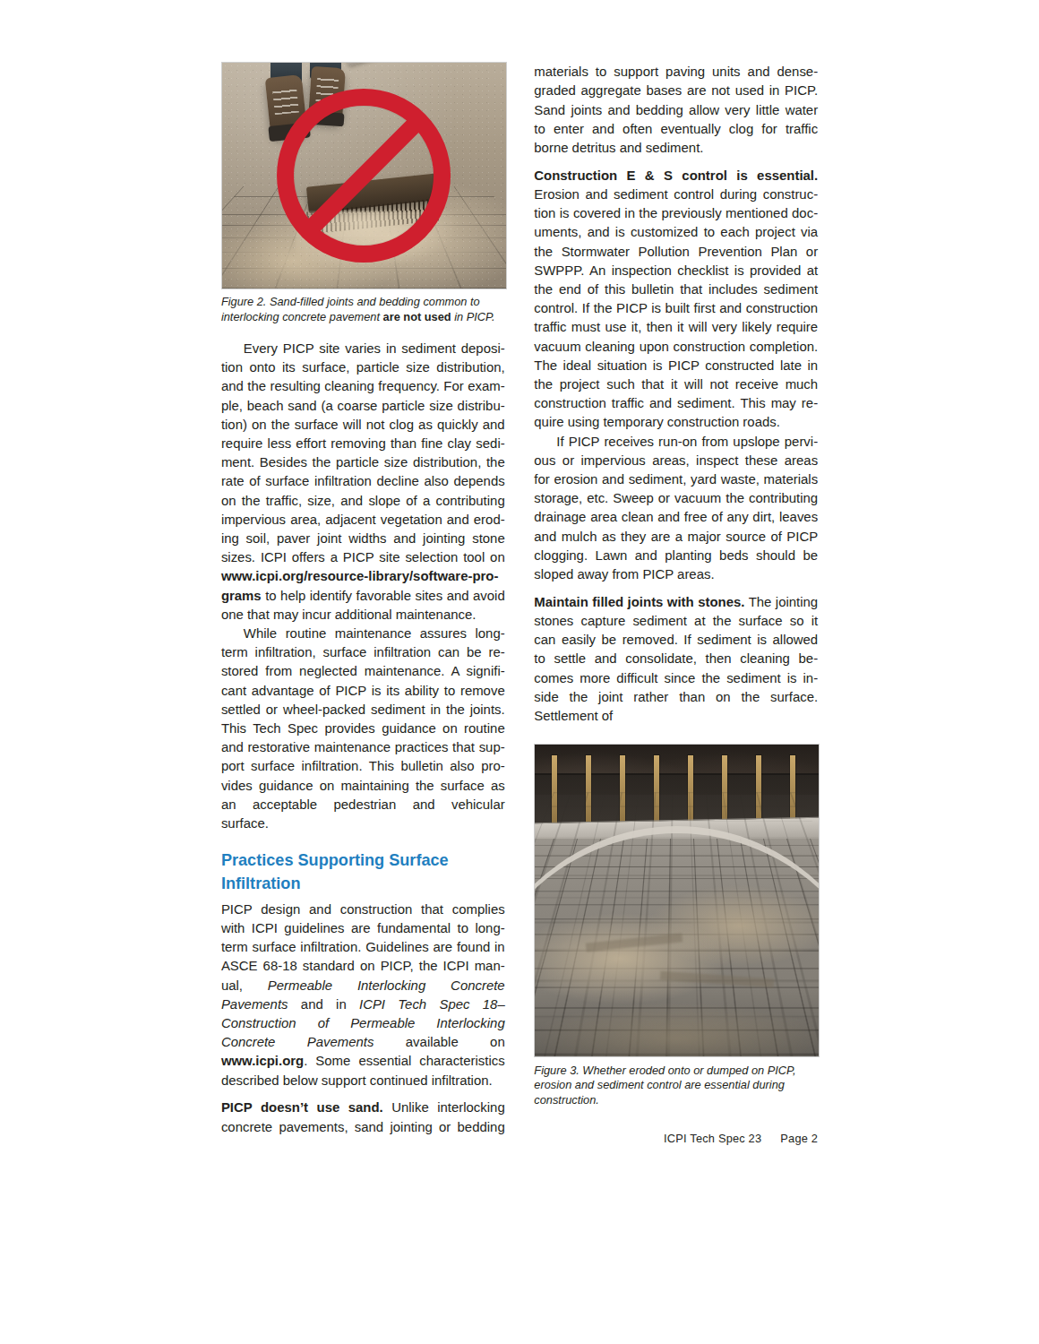Figure 2. Sand-filled joints and bedding common to interlocking concrete pavement are not used in PICP.
Every PICP site varies in sediment deposition onto its surface, particle size distribution, and the resulting cleaning frequency. For example, beach sand (a coarse particle size distribution) on the surface will not clog as quickly and require less effort removing than fine clay sediment. Besides the particle size distribution, the rate of surface infiltration decline also depends on the traffic, size, and slope of a contributing impervious area, adjacent vegetation and eroding soil, paver joint widths and jointing stone sizes. ICPI offers a PICP site selection tool on www.icpi.org/resource-library/software-programs to help identify favorable sites and avoid one that may incur additional maintenance.
While routine maintenance assures long-term infiltration, surface infiltration can be restored from neglected maintenance. A significant advantage of PICP is its ability to remove settled or wheel-packed sediment in the joints. This Tech Spec provides guidance on routine and restorative maintenance practices that support surface infiltration. This bulletin also provides guidance on maintaining the surface as an acceptable pedestrian and vehicular surface.
Practices Supporting Surface Infiltration
PICP design and construction that complies with ICPI guidelines are fundamental to long-term surface infiltration. Guidelines are found in ASCE 68-18 standard on PICP, the ICPI manual, Permeable Interlocking Concrete Pavements and in ICPI Tech Spec 18–Construction of Permeable Interlocking Concrete Pavements available on www.icpi.org. Some essential characteristics described below support continued infiltration.
PICP doesn’t use sand. Unlike interlocking concrete pavements, sand jointing or bedding materials to support paving units and dense-graded aggregate bases are not used in PICP. Sand joints and bedding allow very little water to enter and often eventually clog for traffic borne detritus and sediment.
Construction E & S control is essential. Erosion and sediment control during construction is covered in the previously mentioned documents, and is customized to each project via the Stormwater Pollution Prevention Plan or SWPPP. An inspection checklist is provided at the end of this bulletin that includes sediment control. If the PICP is built first and construction traffic must use it, then it will very likely require vacuum cleaning upon construction completion. The ideal situation is PICP constructed late in the project such that it will not receive much construction traffic and sediment. This may require using temporary construction roads.
If PICP receives run-on from upslope pervious or impervious areas, inspect these areas for erosion and sediment, yard waste, materials storage, etc. Sweep or vacuum the contributing drainage area clean and free of any dirt, leaves and mulch as they are a major source of PICP clogging. Lawn and planting beds should be sloped away from PICP areas.
Maintain filled joints with stones. The jointing stones capture sediment at the surface so it can easily be removed. If sediment is allowed to settle and consolidate, then cleaning becomes more difficult since the sediment is inside the joint rather than on the surface. Settlement of
Figure 3. Whether eroded onto or dumped on PICP, erosion and sediment control are essential during construction.
ICPI Tech Spec 23 Page 2